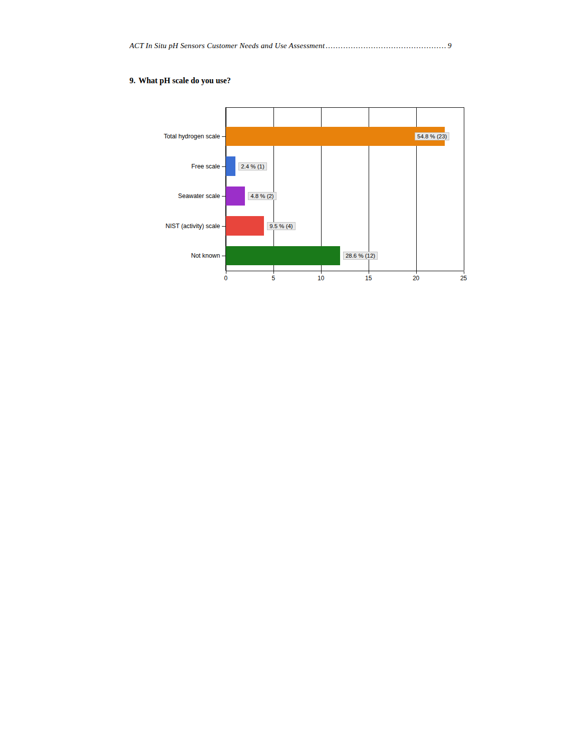ACT In Situ pH Sensors Customer Needs and Use Assessment .................................................................................................................................................. 9
9. What pH scale do you use?
| Total hydrogen scale | 54.8 % (23) |
| Free scale | 2.4 % (1) |
| Seawater scale | 4.8 % (2) |
| NIST (activity) scale | 9.5 % (4) |
| Not known | 28.6 % (12) |
| | 0 5 10 15 20 25 |